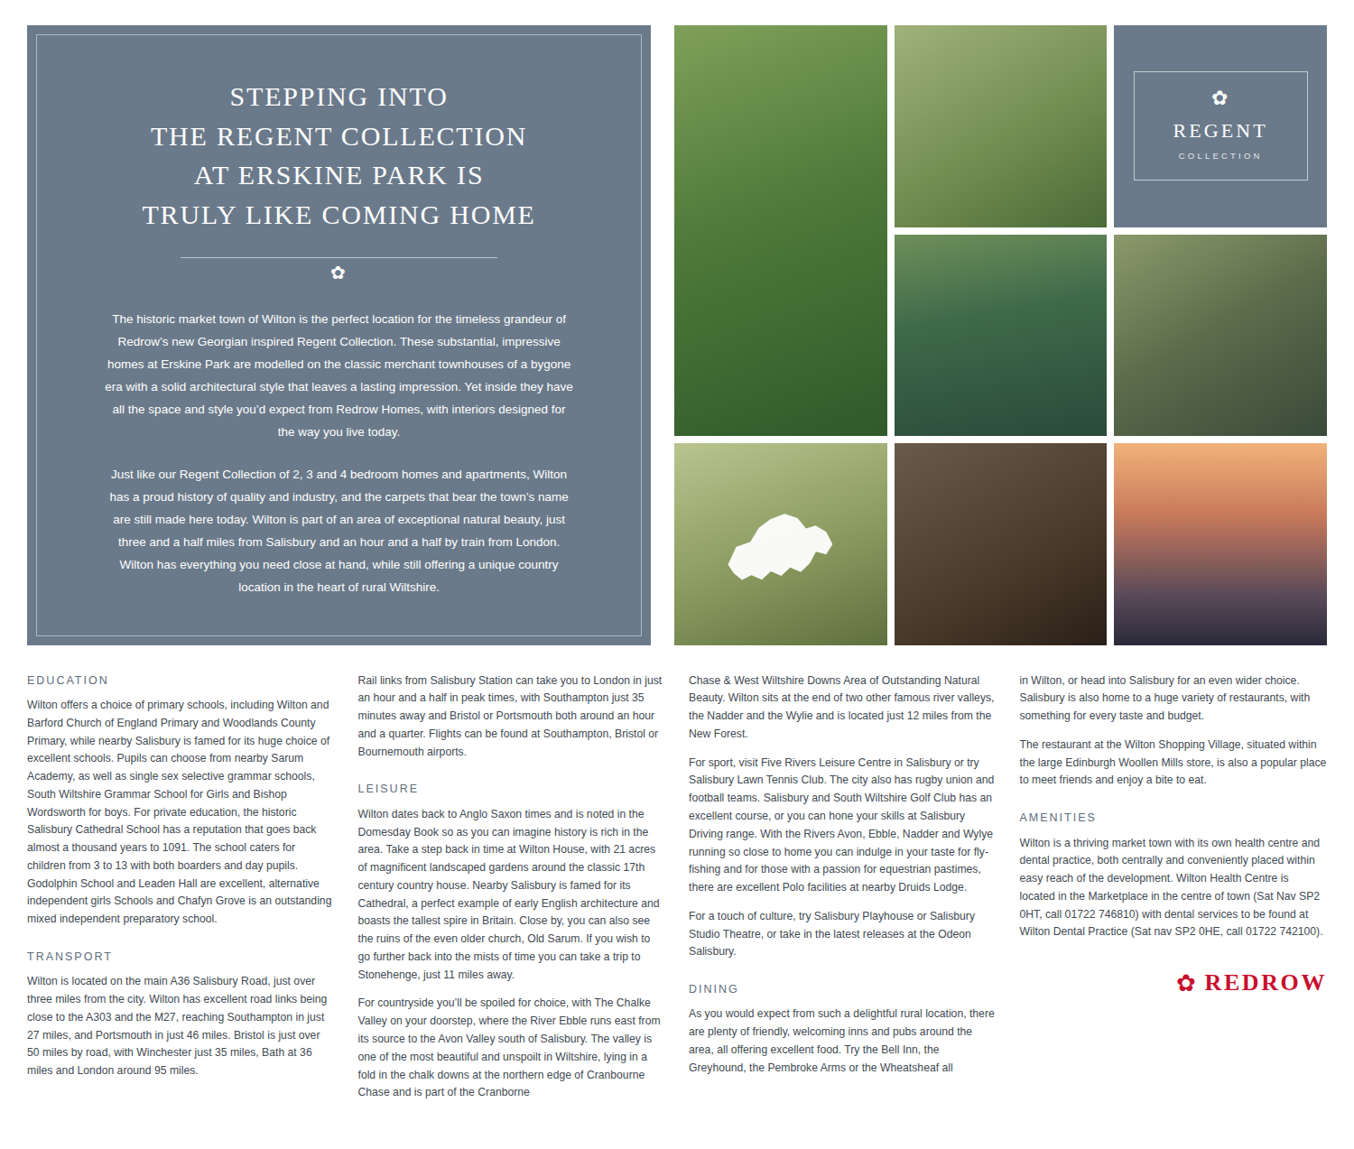Stepping into
The Regent Collection
at Erskine Park is
truly like coming home
✿
The historic market town of Wilton is the perfect location for the timeless grandeur of Redrow’s new Georgian inspired Regent Collection. These substantial, impressive homes at Erskine Park are modelled on the classic merchant townhouses of a bygone era with a solid architectural style that leaves a lasting impression. Yet inside they have all the space and style you’d expect from Redrow Homes, with interiors designed for the way you live today.
Just like our Regent Collection of 2, 3 and 4 bedroom homes and apartments, Wilton has a proud history of quality and industry, and the carpets that bear the town’s name are still made here today. Wilton is part of an area of exceptional natural beauty, just three and a half miles from Salisbury and an hour and a half by train from London. Wilton has everything you need close at hand, while still offering a unique country location in the heart of rural Wiltshire.
✿
Regent
Collection
Education
Wilton offers a choice of primary schools, including Wilton and Barford Church of England Primary and Woodlands County Primary, while nearby Salisbury is famed for its huge choice of excellent schools. Pupils can choose from nearby Sarum Academy, as well as single sex selective grammar schools, South Wiltshire Grammar School for Girls and Bishop Wordsworth for boys. For private education, the historic Salisbury Cathedral School has a reputation that goes back almost a thousand years to 1091. The school caters for children from 3 to 13 with both boarders and day pupils. Godolphin School and Leaden Hall are excellent, alternative independent girls Schools and Chafyn Grove is an outstanding mixed independent preparatory school.
Transport
Wilton is located on the main A36 Salisbury Road, just over three miles from the city. Wilton has excellent road links being close to the A303 and the M27, reaching Southampton in just 27 miles, and Portsmouth in just 46 miles. Bristol is just over 50 miles by road, with Winchester just 35 miles, Bath at 36 miles and London around 95 miles.
Rail links from Salisbury Station can take you to London in just an hour and a half in peak times, with Southampton just 35 minutes away and Bristol or Portsmouth both around an hour and a quarter. Flights can be found at Southampton, Bristol or Bournemouth airports.
Leisure
Wilton dates back to Anglo Saxon times and is noted in the Domesday Book so as you can imagine history is rich in the area. Take a step back in time at Wilton House, with 21 acres of magnificent landscaped gardens around the classic 17th century country house. Nearby Salisbury is famed for its Cathedral, a perfect example of early English architecture and boasts the tallest spire in Britain. Close by, you can also see the ruins of the even older church, Old Sarum. If you wish to go further back into the mists of time you can take a trip to Stonehenge, just 11 miles away.
For countryside you’ll be spoiled for choice, with The Chalke Valley on your doorstep, where the River Ebble runs east from its source to the Avon Valley south of Salisbury. The valley is one of the most beautiful and unspoilt in Wiltshire, lying in a fold in the chalk downs at the northern edge of Cranbourne Chase and is part of the Cranborne
Chase & West Wiltshire Downs Area of Outstanding Natural Beauty. Wilton sits at the end of two other famous river valleys, the Nadder and the Wylie and is located just 12 miles from the New Forest.
For sport, visit Five Rivers Leisure Centre in Salisbury or try Salisbury Lawn Tennis Club. The city also has rugby union and football teams. Salisbury and South Wiltshire Golf Club has an excellent course, or you can hone your skills at Salisbury Driving range. With the Rivers Avon, Ebble, Nadder and Wylye running so close to home you can indulge in your taste for fly-fishing and for those with a passion for equestrian pastimes, there are excellent Polo facilities at nearby Druids Lodge.
For a touch of culture, try Salisbury Playhouse or Salisbury Studio Theatre, or take in the latest releases at the Odeon Salisbury.
Dining
As you would expect from such a delightful rural location, there are plenty of friendly, welcoming inns and pubs around the area, all offering excellent food. Try the Bell Inn, the Greyhound, the Pembroke Arms or the Wheatsheaf all
in Wilton, or head into Salisbury for an even wider choice. Salisbury is also home to a huge variety of restaurants, with something for every taste and budget.
The restaurant at the Wilton Shopping Village, situated within the large Edinburgh Woollen Mills store, is also a popular place to meet friends and enjoy a bite to eat.
Amenities
Wilton is a thriving market town with its own health centre and dental practice, both centrally and conveniently placed within easy reach of the development. Wilton Health Centre is located in the Marketplace in the centre of town (Sat Nav SP2 0HT, call 01722 746810) with dental services to be found at Wilton Dental Practice (Sat nav SP2 0HE, call 01722 742100).
✿ Redrow